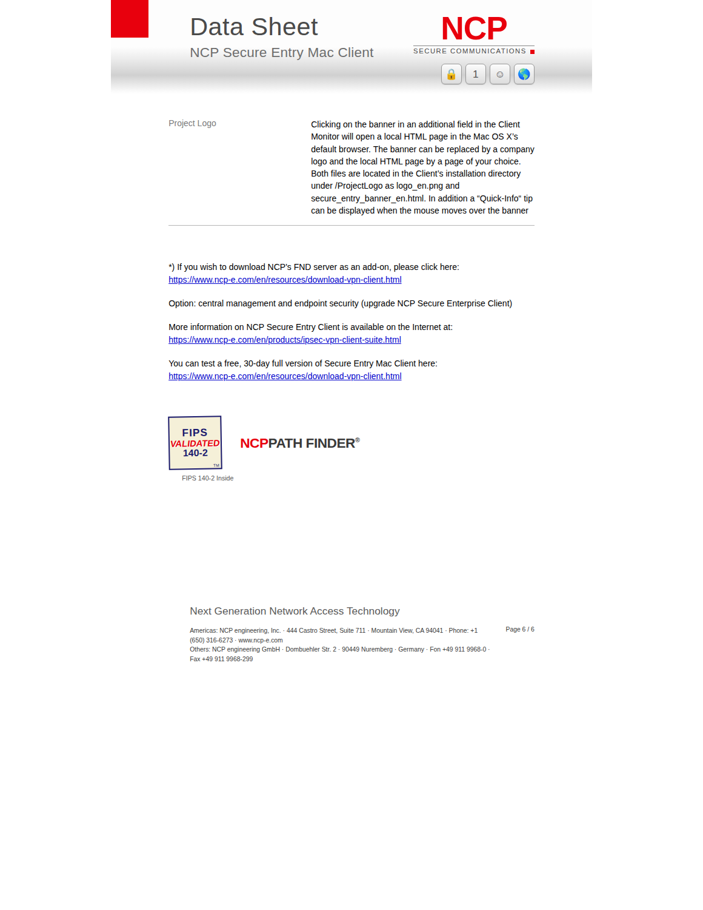Data Sheet
NCP Secure Entry Mac Client
NCP
SECURE COMMUNICATIONS
🔒
1
☺
🌎
Project Logo
Clicking on the banner in an additional field in the Client Monitor will open a local HTML page in the Mac OS X’s default browser. The banner can be replaced by a company logo and the local HTML page by a page of your choice. Both files are located in the Client’s installation directory under /ProjectLogo as logo_en.png and secure_entry_banner_en.html. In addition a “Quick-Info“ tip can be displayed when the mouse moves over the banner
*) If you wish to download NCP's FND server as an add-on, please click here:
https://www.ncp-e.com/en/resources/download-vpn-client.html
Option: central management and endpoint security (upgrade NCP Secure Enterprise Client)
More information on NCP Secure Entry Client is available on the Internet at:
https://www.ncp-e.com/en/products/ipsec-vpn-client-suite.html
You can test a free, 30-day full version of Secure Entry Mac Client here:
https://www.ncp-e.com/en/resources/download-vpn-client.html
FIPS
VALIDATED
140-2
TM
NCPPATH FINDER®
FIPS 140-2 Inside
Next Generation Network Access Technology
Americas: NCP engineering, Inc. · 444 Castro Street, Suite 711 · Mountain View, CA 94041 · Phone: +1 (650) 316-6273 · www.ncp-e.com
Others: NCP engineering GmbH · Dombuehler Str. 2 · 90449 Nuremberg · Germany · Fon +49 911 9968-0 · Fax +49 911 9968-299
Page 6 / 6